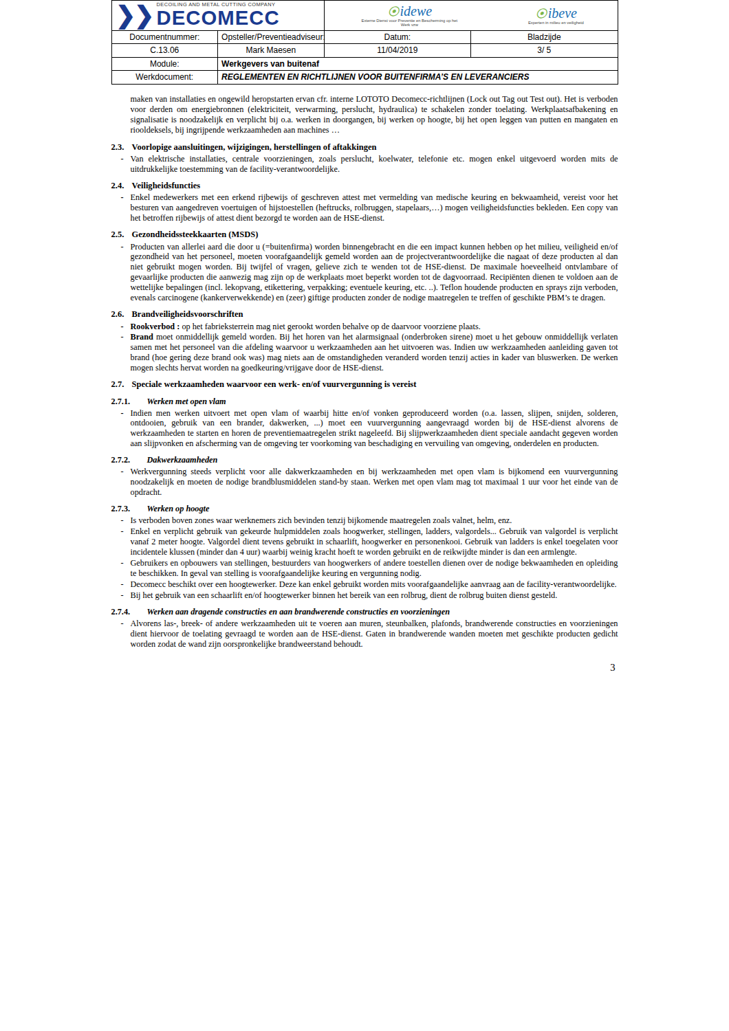| ❯❯ Decoiling and metal cutting company DECOMECC | ⦿ idewe Externe Dienst voor Preventie en Bescherming op het Werk vzw ⦿ ibeve Experten in milieu en veiligheid |
| Documentnummer: | Opsteller/Preventieadviseur: | Datum: | Bladzijde |
| C.13.06 | Mark Maesen | 11/04/2019 | 3/ 5 |
| Module: | Werkgevers van buitenaf |
| Werkdocument: | REGLEMENTEN EN RICHTLIJNEN VOOR BUITENFIRMA’S EN LEVERANCIERS |
maken van installaties en ongewild heropstarten ervan cfr. interne LOTOTO Decomecc-richtlijnen (Lock out Tag out Test out). Het is verboden voor derden om energiebronnen (elektriciteit, verwarming, perslucht, hydraulica) te schakelen zonder toelating. Werkplaatsafbakening en signalisatie is noodzakelijk en verplicht bij o.a. werken in doorgangen, bij werken op hoogte, bij het open leggen van putten en mangaten en riooldeksels, bij ingrijpende werkzaamheden aan machines …
2.3. Voorlopige aansluitingen, wijzigingen, herstellingen of aftakkingen
Van elektrische installaties, centrale voorzieningen, zoals perslucht, koelwater, telefonie etc. mogen enkel uitgevoerd worden mits de uitdrukkelijke toestemming van de facility-verantwoordelijke.
2.4. Veiligheidsfuncties
Enkel medewerkers met een erkend rijbewijs of geschreven attest met vermelding van medische keuring en bekwaamheid, vereist voor het besturen van aangedreven voertuigen of hijstoestellen (heftrucks, rolbruggen, stapelaars,…) mogen veiligheidsfuncties bekleden. Een copy van het betroffen rijbewijs of attest dient bezorgd te worden aan de HSE-dienst.
2.5. Gezondheidssteekkaarten (MSDS)
Producten van allerlei aard die door u (=buitenfirma) worden binnengebracht en die een impact kunnen hebben op het milieu, veiligheid en/of gezondheid van het personeel, moeten voorafgaandelijk gemeld worden aan de projectverantwoordelijke die nagaat of deze producten al dan niet gebruikt mogen worden. Bij twijfel of vragen, gelieve zich te wenden tot de HSE-dienst. De maximale hoeveelheid ontvlambare of gevaarlijke producten die aanwezig mag zijn op de werkplaats moet beperkt worden tot de dagvoorraad. Recipiënten dienen te voldoen aan de wettelijke bepalingen (incl. lekopvang, etikettering, verpakking; eventuele keuring, etc. ..). Teflon houdende producten en sprays zijn verboden, evenals carcinogene (kankerverwekkende) en (zeer) giftige producten zonder de nodige maatregelen te treffen of geschikte PBM’s te dragen.
2.6. Brandveiligheidsvoorschriften
Rookverbod : op het fabrieksterrein mag niet gerookt worden behalve op de daarvoor voorziene plaats.
Brand moet onmiddellijk gemeld worden. Bij het horen van het alarmsignaal (onderbroken sirene) moet u het gebouw onmiddellijk verlaten samen met het personeel van die afdeling waarvoor u werkzaamheden aan het uitvoeren was. Indien uw werkzaamheden aanleiding gaven tot brand (hoe gering deze brand ook was) mag niets aan de omstandigheden veranderd worden tenzij acties in kader van bluswerken. De werken mogen slechts hervat worden na goedkeuring/vrijgave door de HSE-dienst.
2.7. Speciale werkzaamheden waarvoor een werk- en/of vuurvergunning is vereist
2.7.1. Werken met open vlam
Indien men werken uitvoert met open vlam of waarbij hitte en/of vonken geproduceerd worden (o.a. lassen, slijpen, snijden, solderen, ontdooien, gebruik van een brander, dakwerken, ...) moet een vuurvergunning aangevraagd worden bij de HSE-dienst alvorens de werkzaamheden te starten en horen de preventiemaatregelen strikt nageleefd. Bij slijpwerkzaamheden dient speciale aandacht gegeven worden aan slijpvonken en afscherming van de omgeving ter voorkoming van beschadiging en vervuiling van omgeving, onderdelen en producten.
2.7.2. Dakwerkzaamheden
Werkvergunning steeds verplicht voor alle dakwerkzaamheden en bij werkzaamheden met open vlam is bijkomend een vuurvergunning noodzakelijk en moeten de nodige brandblusmiddelen stand-by staan. Werken met open vlam mag tot maximaal 1 uur voor het einde van de opdracht.
2.7.3. Werken op hoogte
Is verboden boven zones waar werknemers zich bevinden tenzij bijkomende maatregelen zoals valnet, helm, enz.
Enkel en verplicht gebruik van gekeurde hulpmiddelen zoals hoogwerker, stellingen, ladders, valgordels... Gebruik van valgordel is verplicht vanaf 2 meter hoogte. Valgordel dient tevens gebruikt in schaarlift, hoogwerker en personenkooi. Gebruik van ladders is enkel toegelaten voor incidentele klussen (minder dan 4 uur) waarbij weinig kracht hoeft te worden gebruikt en de reikwijdte minder is dan een armlengte.
Gebruikers en opbouwers van stellingen, bestuurders van hoogwerkers of andere toestellen dienen over de nodige bekwaamheden en opleiding te beschikken. In geval van stelling is voorafgaandelijke keuring en vergunning nodig.
Decomecc beschikt over een hoogtewerker. Deze kan enkel gebruikt worden mits voorafgaandelijke aanvraag aan de facility-verantwoordelijke.
Bij het gebruik van een schaarlift en/of hoogtewerker binnen het bereik van een rolbrug, dient de rolbrug buiten dienst gesteld.
2.7.4. Werken aan dragende constructies en aan brandwerende constructies en voorzieningen
Alvorens las-, breek- of andere werkzaamheden uit te voeren aan muren, steunbalken, plafonds, brandwerende constructies en voorzieningen dient hiervoor de toelating gevraagd te worden aan de HSE-dienst. Gaten in brandwerende wanden moeten met geschikte producten gedicht worden zodat de wand zijn oorspronkelijke brandweerstand behoudt.
3